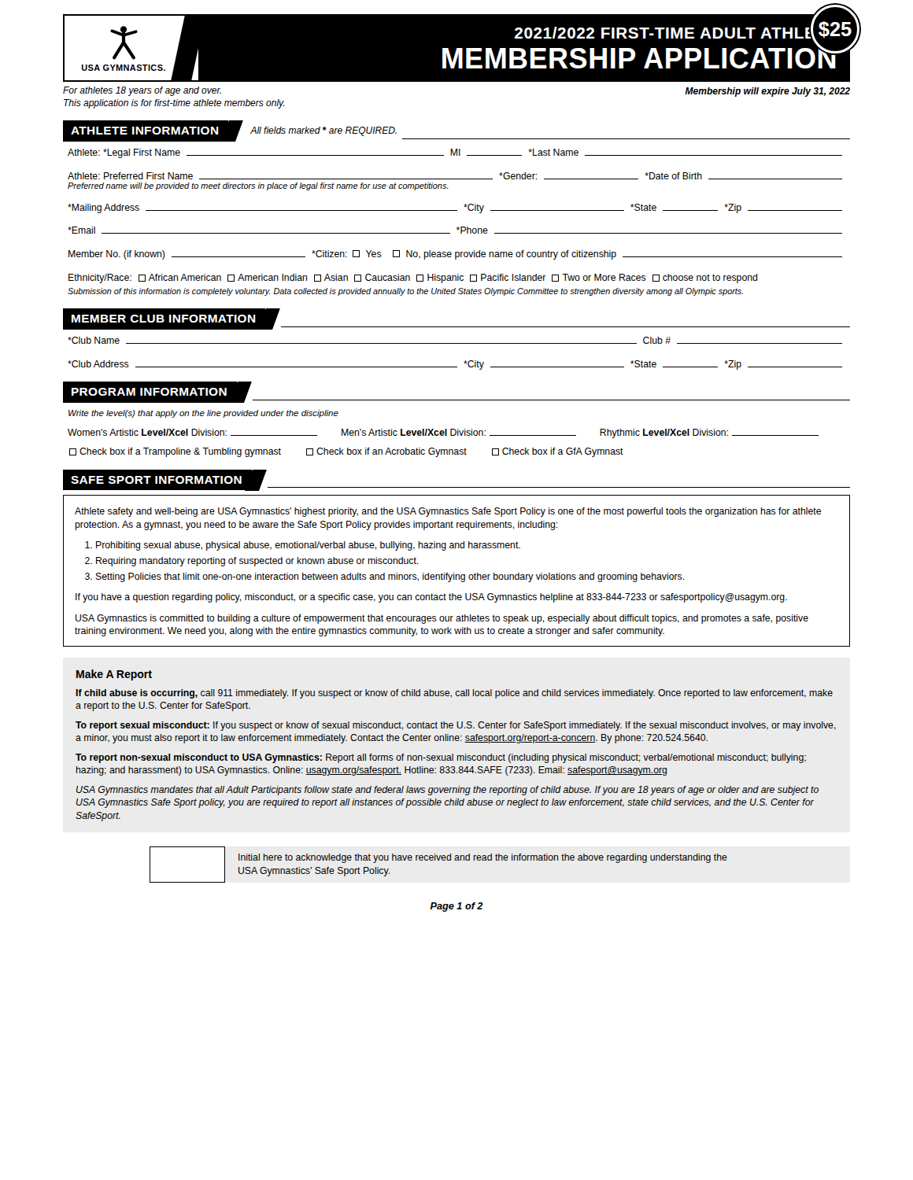USA GYMNASTICS.
2021/2022 First-Time Adult Athlete
Membership Application
$25
For athletes 18 years of age and over.
This application is for first-time athlete members only.
Membership will expire July 31, 2022
Athlete Information
All fields marked * are REQUIRED.
Athlete: *Legal First Name MI *Last Name
Athlete: Preferred First Name *Gender: *Date of Birth
Preferred name will be provided to meet directors in place of legal first name for use at competitions.
*Mailing Address *City *State *Zip
*Email *Phone
Member No. (if known) *Citizen: Yes No, please provide name of country of citizenship
Ethnicity/Race: African American American Indian Asian Caucasian Hispanic Pacific Islander Two or More Races choose not to respond
Submission of this information is completely voluntary. Data collected is provided annually to the United States Olympic Committee to strengthen diversity among all Olympic sports.
Member Club Information
*Club Name Club #
*Club Address *City *State *Zip
Program Information
Write the level(s) that apply on the line provided under the discipline
Women's Artistic Level/Xcel Division: Men's Artistic Level/Xcel Division: Rhythmic Level/Xcel Division:
Check box if a Trampoline & Tumbling gymnast Check box if an Acrobatic Gymnast Check box if a GfA Gymnast
Safe Sport Information
Athlete safety and well-being are USA Gymnastics' highest priority, and the USA Gymnastics Safe Sport Policy is one of the most powerful tools the organization has for athlete protection. As a gymnast, you need to be aware the Safe Sport Policy provides important requirements, including:
Prohibiting sexual abuse, physical abuse, emotional/verbal abuse, bullying, hazing and harassment.
Requiring mandatory reporting of suspected or known abuse or misconduct.
Setting Policies that limit one-on-one interaction between adults and minors, identifying other boundary violations and grooming behaviors.
If you have a question regarding policy, misconduct, or a specific case, you can contact the USA Gymnastics helpline at 833-844-7233 or safesportpolicy@usagym.org.
USA Gymnastics is committed to building a culture of empowerment that encourages our athletes to speak up, especially about difficult topics, and promotes a safe, positive training environment. We need you, along with the entire gymnastics community, to work with us to create a stronger and safer community.
Make A Report
If child abuse is occurring, call 911 immediately. If you suspect or know of child abuse, call local police and child services immediately. Once reported to law enforcement, make a report to the U.S. Center for SafeSport.
To report sexual misconduct: If you suspect or know of sexual misconduct, contact the U.S. Center for SafeSport immediately. If the sexual misconduct involves, or may involve, a minor, you must also report it to law enforcement immediately. Contact the Center online: safesport.org/report-a-concern. By phone: 720.524.5640.
To report non-sexual misconduct to USA Gymnastics: Report all forms of non-sexual misconduct (including physical misconduct; verbal/emotional misconduct; bullying; hazing; and harassment) to USA Gymnastics. Online: usagym.org/safesport. Hotline: 833.844.SAFE (7233). Email: safesport@usagym.org
USA Gymnastics mandates that all Adult Participants follow state and federal laws governing the reporting of child abuse. If you are 18 years of age or older and are subject to USA Gymnastics Safe Sport policy, you are required to report all instances of possible child abuse or neglect to law enforcement, state child services, and the U.S. Center for SafeSport.
Initial here to acknowledge that you have received and read the information the above regarding understanding the
USA Gymnastics' Safe Sport Policy.
Page 1 of 2